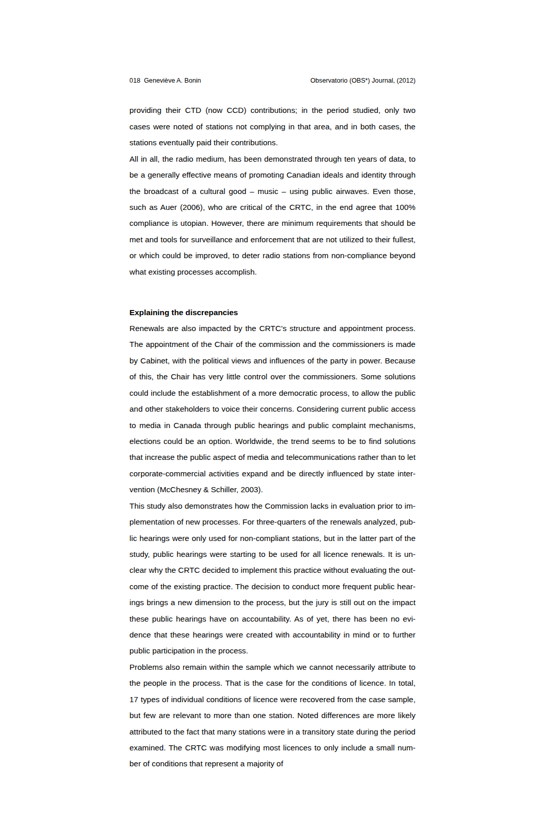018 Geneviève A. Bonin
Observatorio (OBS*) Journal, (2012)
providing their CTD (now CCD) contributions; in the period studied, only two cases were noted of stations not complying in that area, and in both cases, the stations eventually paid their contributions.
All in all, the radio medium, has been demonstrated through ten years of data, to be a generally effective means of promoting Canadian ideals and identity through the broadcast of a cultural good – music – using public airwaves. Even those, such as Auer (2006), who are critical of the CRTC, in the end agree that 100% compliance is utopian. However, there are minimum requirements that should be met and tools for surveillance and enforcement that are not utilized to their fullest, or which could be improved, to deter radio stations from non-compliance beyond what existing processes accomplish.
Explaining the discrepancies
Renewals are also impacted by the CRTC’s structure and appointment process. The appointment of the Chair of the commission and the commissioners is made by Cabinet, with the political views and influences of the party in power. Because of this, the Chair has very little control over the commissioners. Some solutions could include the establishment of a more democratic process, to allow the public and other stakeholders to voice their concerns. Considering current public access to media in Canada through public hearings and public complaint mechanisms, elections could be an option. Worldwide, the trend seems to be to find solutions that increase the public aspect of media and telecommunications rather than to let corporate-commercial activities expand and be directly influenced by state intervention (McChesney & Schiller, 2003).
This study also demonstrates how the Commission lacks in evaluation prior to implementation of new processes. For three-quarters of the renewals analyzed, public hearings were only used for non-compliant stations, but in the latter part of the study, public hearings were starting to be used for all licence renewals. It is unclear why the CRTC decided to implement this practice without evaluating the outcome of the existing practice. The decision to conduct more frequent public hearings brings a new dimension to the process, but the jury is still out on the impact these public hearings have on accountability. As of yet, there has been no evidence that these hearings were created with accountability in mind or to further public participation in the process.
Problems also remain within the sample which we cannot necessarily attribute to the people in the process. That is the case for the conditions of licence. In total, 17 types of individual conditions of licence were recovered from the case sample, but few are relevant to more than one station. Noted differences are more likely attributed to the fact that many stations were in a transitory state during the period examined. The CRTC was modifying most licences to only include a small number of conditions that represent a majority of